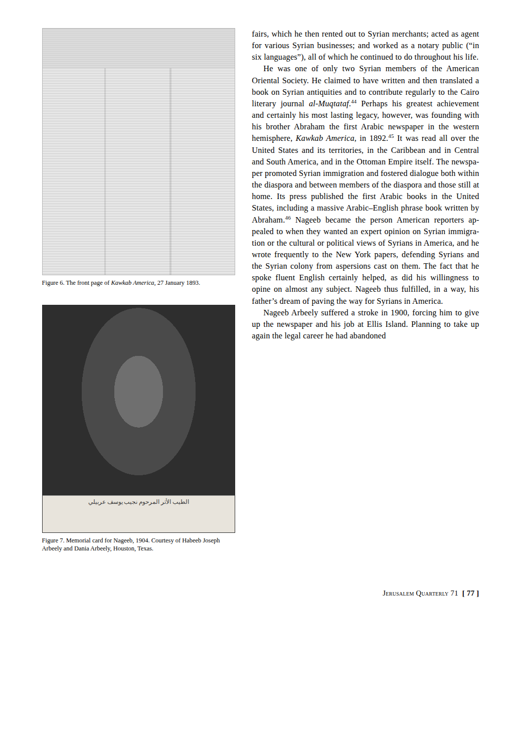Figure 6. The front page of Kawkab America, 27 January 1893.
الطيب الأثر المرحوم نجيب يوسف عربيلي
Figure 7. Memorial card for Nageeb, 1904. Courtesy of Habeeb Joseph Arbeely and Dania Arbeely, Houston, Texas.
fairs, which he then rented out to Syrian merchants; acted as agent for various Syrian businesses; and worked as a notary public (“in six languages”), all of which he continued to do throughout his life.
He was one of only two Syrian members of the American Oriental Society. He claimed to have written and then translated a book on Syrian antiquities and to contribute regularly to the Cairo literary journal al-Muqtataf.44 Perhaps his greatest achievement and certainly his most lasting legacy, however, was founding with his brother Abraham the first Arabic newspaper in the western hemisphere, Kawkab America, in 1892.45 It was read all over the United States and its territories, in the Caribbean and in Central and South America, and in the Ottoman Empire itself. The newspaper promoted Syrian immigration and fostered dialogue both within the diaspora and between members of the diaspora and those still at home. Its press published the first Arabic books in the United States, including a massive Arabic–English phrase book written by Abraham.46 Nageeb became the person American reporters appealed to when they wanted an expert opinion on Syrian immigration or the cultural or political views of Syrians in America, and he wrote frequently to the New York papers, defending Syrians and the Syrian colony from aspersions cast on them. The fact that he spoke fluent English certainly helped, as did his willingness to opine on almost any subject. Nageeb thus fulfilled, in a way, his father’s dream of paving the way for Syrians in America.
Nageeb Arbeely suffered a stroke in 1900, forcing him to give up the newspaper and his job at Ellis Island. Planning to take up again the legal career he had abandoned
Jerusalem Quarterly 71 [ 77 ]